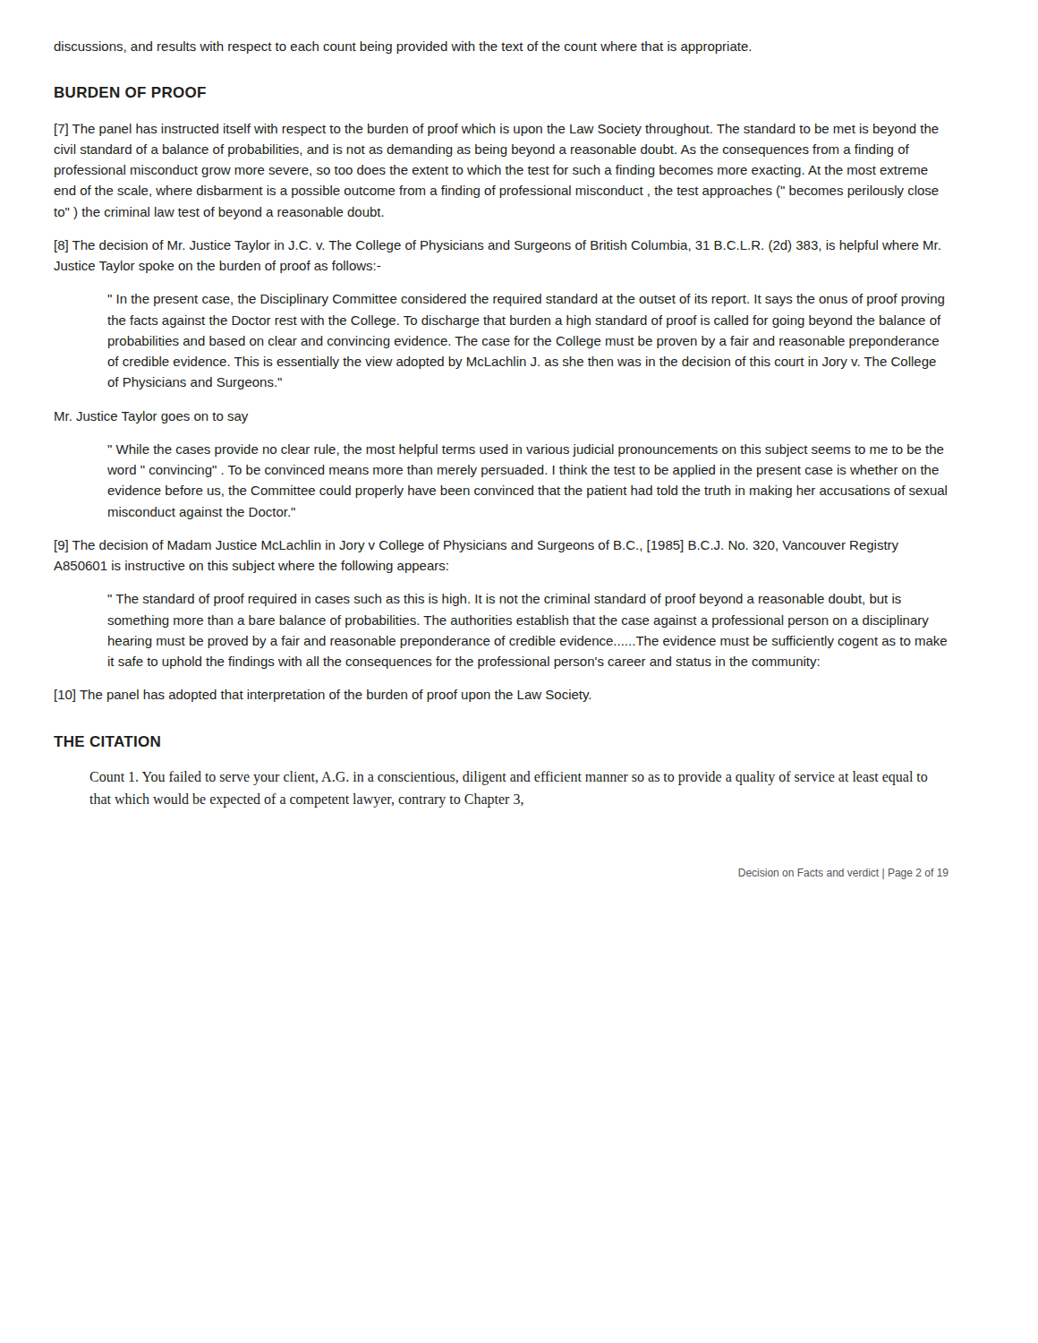discussions, and results with respect to each count being provided with the text of the count where that is appropriate.
BURDEN OF PROOF
[7] The panel has instructed itself with respect to the burden of proof which is upon the Law Society throughout. The standard to be met is beyond the civil standard of a balance of probabilities, and is not as demanding as being beyond a reasonable doubt. As the consequences from a finding of professional misconduct grow more severe, so too does the extent to which the test for such a finding becomes more exacting. At the most extreme end of the scale, where disbarment is a possible outcome from a finding of professional misconduct , the test approaches (" becomes perilously close to" ) the criminal law test of beyond a reasonable doubt.
[8] The decision of Mr. Justice Taylor in J.C. v. The College of Physicians and Surgeons of British Columbia, 31 B.C.L.R. (2d) 383, is helpful where Mr. Justice Taylor spoke on the burden of proof as follows:-
" In the present case, the Disciplinary Committee considered the required standard at the outset of its report. It says the onus of proof proving the facts against the Doctor rest with the College. To discharge that burden a high standard of proof is called for going beyond the balance of probabilities and based on clear and convincing evidence. The case for the College must be proven by a fair and reasonable preponderance of credible evidence. This is essentially the view adopted by McLachlin J. as she then was in the decision of this court in Jory v. The College of Physicians and Surgeons."
Mr. Justice Taylor goes on to say
" While the cases provide no clear rule, the most helpful terms used in various judicial pronouncements on this subject seems to me to be the word " convincing" . To be convinced means more than merely persuaded. I think the test to be applied in the present case is whether on the evidence before us, the Committee could properly have been convinced that the patient had told the truth in making her accusations of sexual misconduct against the Doctor."
[9] The decision of Madam Justice McLachlin in Jory v College of Physicians and Surgeons of B.C., [1985] B.C.J. No. 320, Vancouver Registry A850601 is instructive on this subject where the following appears:
" The standard of proof required in cases such as this is high. It is not the criminal standard of proof beyond a reasonable doubt, but is something more than a bare balance of probabilities. The authorities establish that the case against a professional person on a disciplinary hearing must be proved by a fair and reasonable preponderance of credible evidence......The evidence must be sufficiently cogent as to make it safe to uphold the findings with all the consequences for the professional person's career and status in the community:
[10] The panel has adopted that interpretation of the burden of proof upon the Law Society.
THE CITATION
Count 1. You failed to serve your client, A.G. in a conscientious, diligent and efficient manner so as to provide a quality of service at least equal to that which would be expected of a competent lawyer, contrary to Chapter 3,
Decision on Facts and verdict | Page 2 of 19